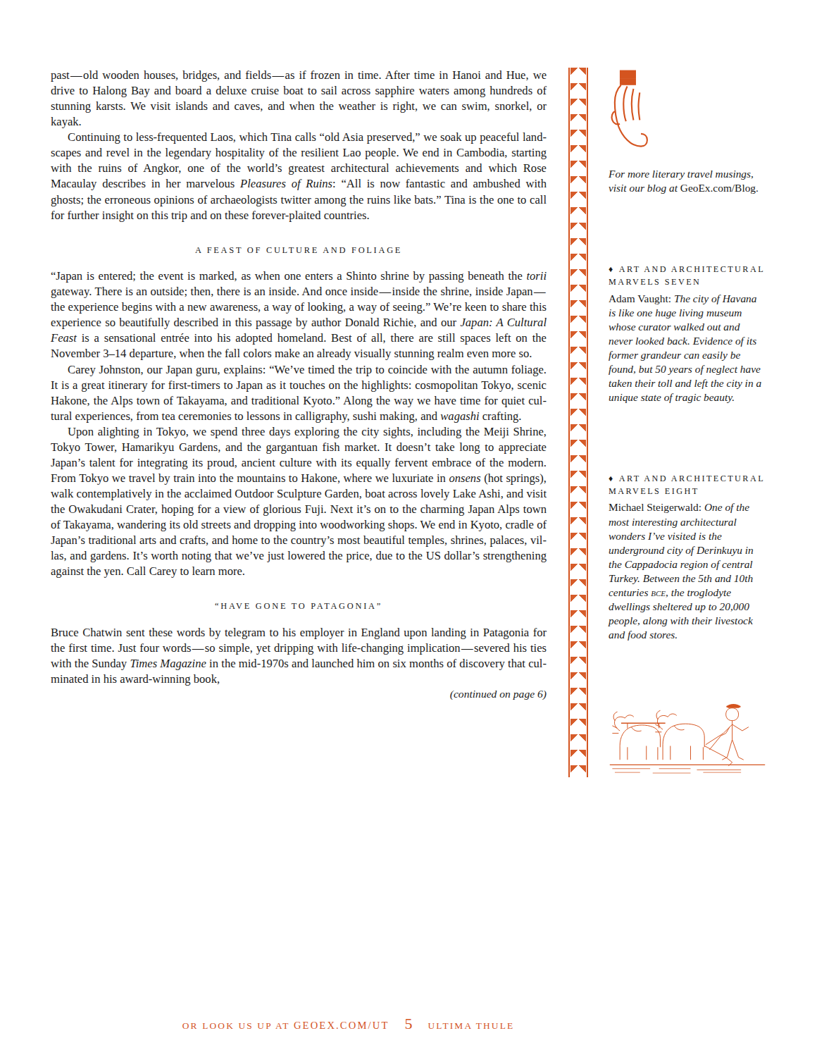past — old wooden houses, bridges, and fields — as if frozen in time. After time in Hanoi and Hue, we drive to Halong Bay and board a deluxe cruise boat to sail across sapphire waters among hundreds of stunning karsts. We visit islands and caves, and when the weather is right, we can swim, snorkel, or kayak.
Continuing to less-frequented Laos, which Tina calls “old Asia preserved,” we soak up peaceful landscapes and revel in the legendary hospitality of the resilient Lao people. We end in Cambodia, starting with the ruins of Angkor, one of the world’s greatest architectural achievements and which Rose Macaulay describes in her marvelous Pleasures of Ruins: “All is now fantastic and ambushed with ghosts; the erroneous opinions of archaeologists twitter among the ruins like bats.” Tina is the one to call for further insight on this trip and on these forever-plaited countries.
A Feast of Culture and Foliage
“Japan is entered; the event is marked, as when one enters a Shinto shrine by passing beneath the torii gateway. There is an outside; then, there is an inside. And once inside — inside the shrine, inside Japan — the experience begins with a new awareness, a way of looking, a way of seeing.” We’re keen to share this experience so beautifully described in this passage by author Donald Richie, and our Japan: A Cultural Feast is a sensational entrée into his adopted homeland. Best of all, there are still spaces left on the November 3–14 departure, when the fall colors make an already visually stunning realm even more so.
Carey Johnston, our Japan guru, explains: “We’ve timed the trip to coincide with the autumn foliage. It is a great itinerary for first-timers to Japan as it touches on the highlights: cosmopolitan Tokyo, scenic Hakone, the Alps town of Takayama, and traditional Kyoto.” Along the way we have time for quiet cultural experiences, from tea ceremonies to lessons in calligraphy, sushi making, and wagashi crafting.
Upon alighting in Tokyo, we spend three days exploring the city sights, including the Meiji Shrine, Tokyo Tower, Hamarikyu Gardens, and the gargantuan fish market. It doesn’t take long to appreciate Japan’s talent for integrating its proud, ancient culture with its equally fervent embrace of the modern. From Tokyo we travel by train into the mountains to Hakone, where we luxuriate in onsens (hot springs), walk contemplatively in the acclaimed Outdoor Sculpture Garden, boat across lovely Lake Ashi, and visit the Owakudani Crater, hoping for a view of glorious Fuji. Next it’s on to the charming Japan Alps town of Takayama, wandering its old streets and dropping into woodworking shops. We end in Kyoto, cradle of Japan’s traditional arts and crafts, and home to the country’s most beautiful temples, shrines, palaces, villas, and gardens. It’s worth noting that we’ve just lowered the price, due to the US dollar’s strengthening against the yen. Call Carey to learn more.
“Have Gone to Patagonia”
Bruce Chatwin sent these words by telegram to his employer in England upon landing in Patagonia for the first time. Just four words — so simple, yet dripping with life-changing implication — severed his ties with the Sunday Times Magazine in the mid-1970s and launched him on six months of discovery that culminated in his award-winning book,
(continued on page 6)
For more literary travel musings, visit our blog at GeoEx.com/Blog.
♦Art and Architectural Marvels Seven
Adam Vaught: The city of Havana is like one huge living museum whose curator walked out and never looked back. Evidence of its former grandeur can easily be found, but 50 years of neglect have taken their toll and left the city in a unique state of tragic beauty.
♦Art and Architectural Marvels Eight
Michael Steigerwald: One of the most interesting architectural wonders I’ve visited is the underground city of Derinkuyu in the Cappadocia region of central Turkey. Between the 5th and 10th centuries bce, the troglodyte dwellings sheltered up to 20,000 people, along with their livestock and food stores.
or look us up at geoex.com/ut
5
Ultima Thule